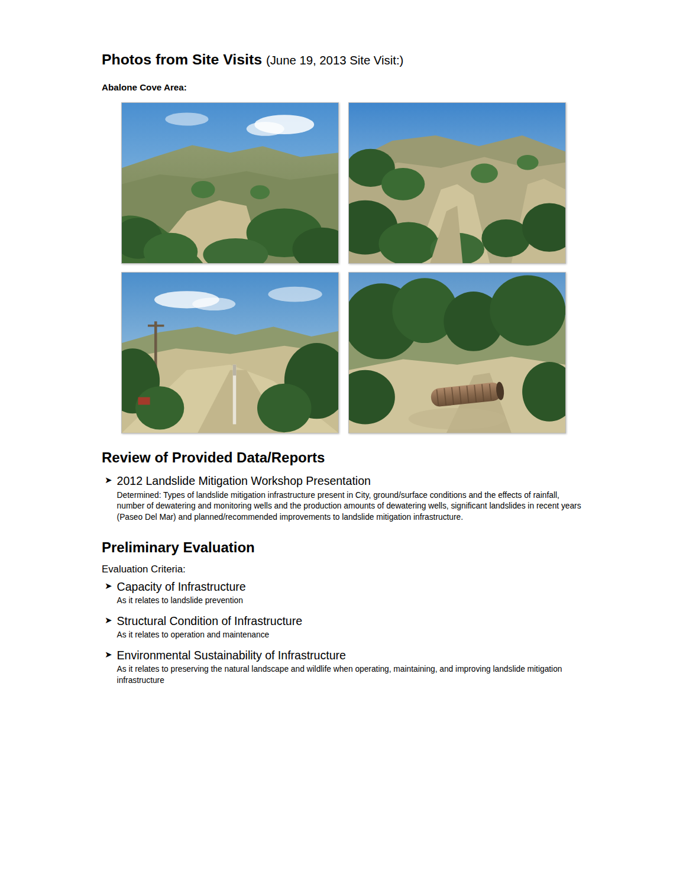Photos from Site Visits (June 19, 2013 Site Visit:)
Abalone Cove Area:
Review of Provided Data/Reports
2012 Landslide Mitigation Workshop Presentation Determined: Types of landslide mitigation infrastructure present in City, ground/surface conditions and the effects of rainfall, number of dewatering and monitoring wells and the production amounts of dewatering wells, significant landslides in recent years (Paseo Del Mar) and planned/recommended improvements to landslide mitigation infrastructure.
Preliminary Evaluation
Evaluation Criteria:
Capacity of Infrastructure As it relates to landslide prevention
Structural Condition of Infrastructure As it relates to operation and maintenance
Environmental Sustainability of Infrastructure As it relates to preserving the natural landscape and wildlife when operating, maintaining, and improving landslide mitigation infrastructure